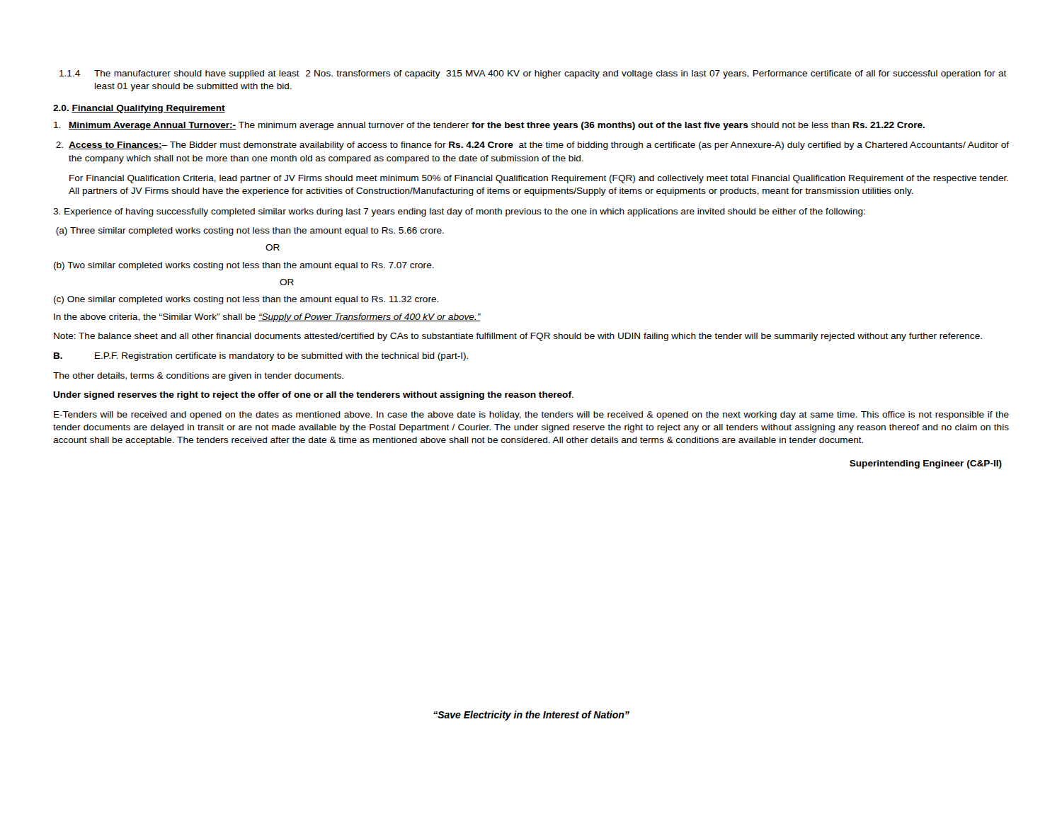1.1.4
The manufacturer should have supplied at least 2 Nos. transformers of capacity 315 MVA 400 KV or higher capacity and voltage class in last 07 years, Performance certificate of all for successful operation for at least 01 year should be submitted with the bid.
2.0. Financial Qualifying Requirement
1.
Minimum Average Annual Turnover:- The minimum average annual turnover of the tenderer for the best three years (36 months) out of the last five years should not be less than Rs. 21.22 Crore.
2.
Access to Finances:– The Bidder must demonstrate availability of access to finance for Rs. 4.24 Crore at the time of bidding through a certificate (as per Annexure-A) duly certified by a Chartered Accountants/ Auditor of the company which shall not be more than one month old as compared as compared to the date of submission of the bid.
For Financial Qualification Criteria, lead partner of JV Firms should meet minimum 50% of Financial Qualification Requirement (FQR) and collectively meet total Financial Qualification Requirement of the respective tender. All partners of JV Firms should have the experience for activities of Construction/Manufacturing of items or equipments/Supply of items or equipments or products, meant for transmission utilities only.
3. Experience of having successfully completed similar works during last 7 years ending last day of month previous to the one in which applications are invited should be either of the following:
(a) Three similar completed works costing not less than the amount equal to Rs. 5.66 crore.
OR
(b) Two similar completed works costing not less than the amount equal to Rs. 7.07 crore.
OR
(c) One similar completed works costing not less than the amount equal to Rs. 11.32 crore.
In the above criteria, the “Similar Work” shall be “Supply of Power Transformers of 400 kV or above.”
Note: The balance sheet and all other financial documents attested/certified by CAs to substantiate fulfillment of FQR should be with UDIN failing which the tender will be summarily rejected without any further reference.
B.
E.P.F. Registration certificate is mandatory to be submitted with the technical bid (part-I).
The other details, terms & conditions are given in tender documents.
Under signed reserves the right to reject the offer of one or all the tenderers without assigning the reason thereof.
E-Tenders will be received and opened on the dates as mentioned above. In case the above date is holiday, the tenders will be received & opened on the next working day at same time. This office is not responsible if the tender documents are delayed in transit or are not made available by the Postal Department / Courier. The under signed reserve the right to reject any or all tenders without assigning any reason thereof and no claim on this account shall be acceptable. The tenders received after the date & time as mentioned above shall not be considered. All other details and terms & conditions are available in tender document.
Superintending Engineer (C&P-II)
“Save Electricity in the Interest of Nation”